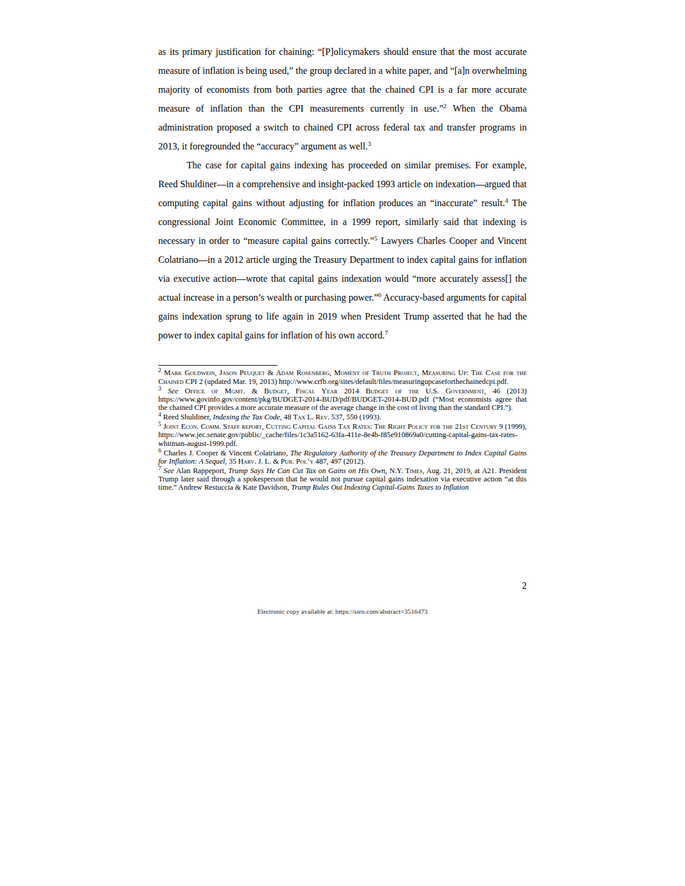as its primary justification for chaining: “[P]olicymakers should ensure that the most accurate measure of inflation is being used,” the group declared in a white paper, and “[a]n overwhelming majority of economists from both parties agree that the chained CPI is a far more accurate measure of inflation than the CPI measurements currently in use.”2 When the Obama administration proposed a switch to chained CPI across federal tax and transfer programs in 2013, it foregrounded the “accuracy” argument as well.3
The case for capital gains indexing has proceeded on similar premises. For example, Reed Shuldiner—in a comprehensive and insight-packed 1993 article on indexation—argued that computing capital gains without adjusting for inflation produces an “inaccurate” result.4 The congressional Joint Economic Committee, in a 1999 report, similarly said that indexing is necessary in order to “measure capital gains correctly.”5 Lawyers Charles Cooper and Vincent Colatriano—in a 2012 article urging the Treasury Department to index capital gains for inflation via executive action—wrote that capital gains indexation would “more accurately assess[] the actual increase in a person’s wealth or purchasing power.”6 Accuracy-based arguments for capital gains indexation sprung to life again in 2019 when President Trump asserted that he had the power to index capital gains for inflation of his own accord.7
2 Mark Goldwein, Jason Peuquet & Adam Rosenberg, Moment of Truth Project, Measuring Up: The Case for the Chained CPI 2 (updated Mar. 19, 2013) http://www.crfb.org/sites/default/files/measuringupcaseforthechainedcpi.pdf.
3 See Office of Mgmt. & Budget, Fiscal Year 2014 Budget of the U.S. Government, 46 (2013) https://www.govinfo.gov/content/pkg/BUDGET-2014-BUD/pdf/BUDGET-2014-BUD.pdf (“Most economists agree that the chained CPI provides a more accurate measure of the average change in the cost of living than the standard CPI.”).
4 Reed Shuldiner, Indexing the Tax Code, 48 Tax L. Rev. 537, 550 (1993).
5 Joint Econ. Comm. Staff report, Cutting Capital Gains Tax Rates: The Right Policy for the 21st Century 9 (1999), https://www.jec.senate.gov/public/_cache/files/1c3a5162-63fa-411e-8e4b-f85e910869a0/cutting-capital-gains-tax-rates-whitman-august-1999.pdf.
6 Charles J. Cooper & Vincent Colatriano, The Regulatory Authority of the Treasury Department to Index Capital Gains for Inflation: A Sequel, 35 Harv. J. L. & Pub. Pol’y 487, 497 (2012).
7 See Alan Rappeport, Trump Says He Can Cut Tax on Gains on His Own, N.Y. Times, Aug. 21, 2019, at A21. President Trump later said through a spokesperson that he would not pursue capital gains indexation via executive action “at this time.” Andrew Restuccia & Kate Davidson, Trump Rules Out Indexing Capital-Gains Taxes to Inflation
2
Electronic copy available at: https://ssrn.com/abstract=3516473